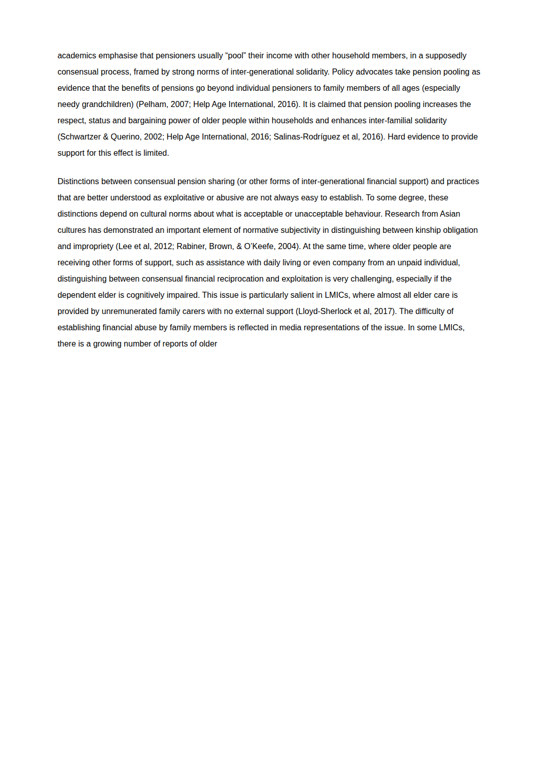academics emphasise that pensioners usually “pool” their income with other household members, in a supposedly consensual process, framed by strong norms of inter-generational solidarity. Policy advocates take pension pooling as evidence that the benefits of pensions go beyond individual pensioners to family members of all ages (especially needy grandchildren) (Pelham, 2007; Help Age International, 2016). It is claimed that pension pooling increases the respect, status and bargaining power of older people within households and enhances inter-familial solidarity (Schwartzer & Querino, 2002; Help Age International, 2016; Salinas-Rodríguez et al, 2016). Hard evidence to provide support for this effect is limited.
Distinctions between consensual pension sharing (or other forms of inter-generational financial support) and practices that are better understood as exploitative or abusive are not always easy to establish. To some degree, these distinctions depend on cultural norms about what is acceptable or unacceptable behaviour. Research from Asian cultures has demonstrated an important element of normative subjectivity in distinguishing between kinship obligation and impropriety (Lee et al, 2012; Rabiner, Brown, & O’Keefe, 2004). At the same time, where older people are receiving other forms of support, such as assistance with daily living or even company from an unpaid individual, distinguishing between consensual financial reciprocation and exploitation is very challenging, especially if the dependent elder is cognitively impaired. This issue is particularly salient in LMICs, where almost all elder care is provided by unremunerated family carers with no external support (Lloyd-Sherlock et al, 2017). The difficulty of establishing financial abuse by family members is reflected in media representations of the issue. In some LMICs, there is a growing number of reports of older